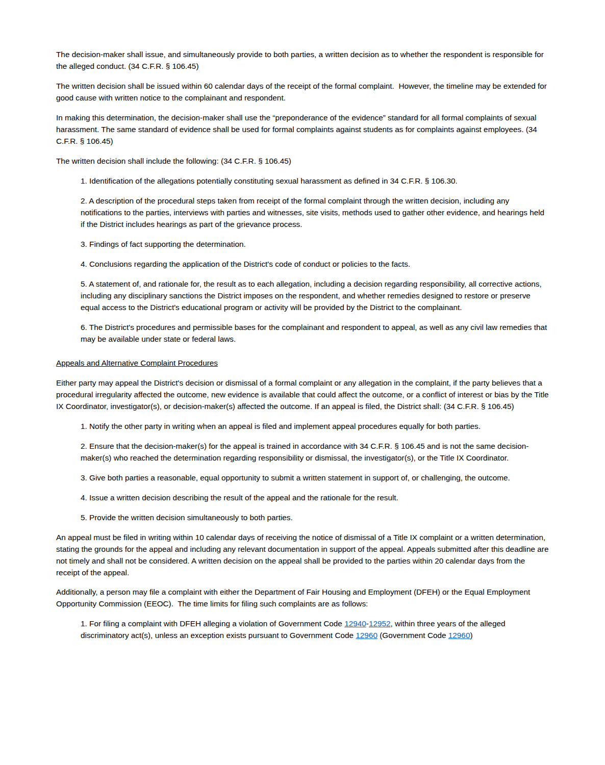The decision-maker shall issue, and simultaneously provide to both parties, a written decision as to whether the respondent is responsible for the alleged conduct. (34 C.F.R. § 106.45)
The written decision shall be issued within 60 calendar days of the receipt of the formal complaint. However, the timeline may be extended for good cause with written notice to the complainant and respondent.
In making this determination, the decision-maker shall use the “preponderance of the evidence” standard for all formal complaints of sexual harassment. The same standard of evidence shall be used for formal complaints against students as for complaints against employees. (34 C.F.R. § 106.45)
The written decision shall include the following: (34 C.F.R. § 106.45)
1. Identification of the allegations potentially constituting sexual harassment as defined in 34 C.F.R. § 106.30.
2. A description of the procedural steps taken from receipt of the formal complaint through the written decision, including any notifications to the parties, interviews with parties and witnesses, site visits, methods used to gather other evidence, and hearings held if the District includes hearings as part of the grievance process.
3. Findings of fact supporting the determination.
4. Conclusions regarding the application of the District's code of conduct or policies to the facts.
5. A statement of, and rationale for, the result as to each allegation, including a decision regarding responsibility, all corrective actions, including any disciplinary sanctions the District imposes on the respondent, and whether remedies designed to restore or preserve equal access to the District's educational program or activity will be provided by the District to the complainant.
6. The District's procedures and permissible bases for the complainant and respondent to appeal, as well as any civil law remedies that may be available under state or federal laws.
Appeals and Alternative Complaint Procedures
Either party may appeal the District's decision or dismissal of a formal complaint or any allegation in the complaint, if the party believes that a procedural irregularity affected the outcome, new evidence is available that could affect the outcome, or a conflict of interest or bias by the Title IX Coordinator, investigator(s), or decision-maker(s) affected the outcome. If an appeal is filed, the District shall: (34 C.F.R. § 106.45)
1. Notify the other party in writing when an appeal is filed and implement appeal procedures equally for both parties.
2. Ensure that the decision-maker(s) for the appeal is trained in accordance with 34 C.F.R. § 106.45 and is not the same decision-maker(s) who reached the determination regarding responsibility or dismissal, the investigator(s), or the Title IX Coordinator.
3. Give both parties a reasonable, equal opportunity to submit a written statement in support of, or challenging, the outcome.
4. Issue a written decision describing the result of the appeal and the rationale for the result.
5. Provide the written decision simultaneously to both parties.
An appeal must be filed in writing within 10 calendar days of receiving the notice of dismissal of a Title IX complaint or a written determination, stating the grounds for the appeal and including any relevant documentation in support of the appeal. Appeals submitted after this deadline are not timely and shall not be considered. A written decision on the appeal shall be provided to the parties within 20 calendar days from the receipt of the appeal.
Additionally, a person may file a complaint with either the Department of Fair Housing and Employment (DFEH) or the Equal Employment Opportunity Commission (EEOC). The time limits for filing such complaints are as follows:
1. For filing a complaint with DFEH alleging a violation of Government Code 12940-12952, within three years of the alleged discriminatory act(s), unless an exception exists pursuant to Government Code 12960 (Government Code 12960)